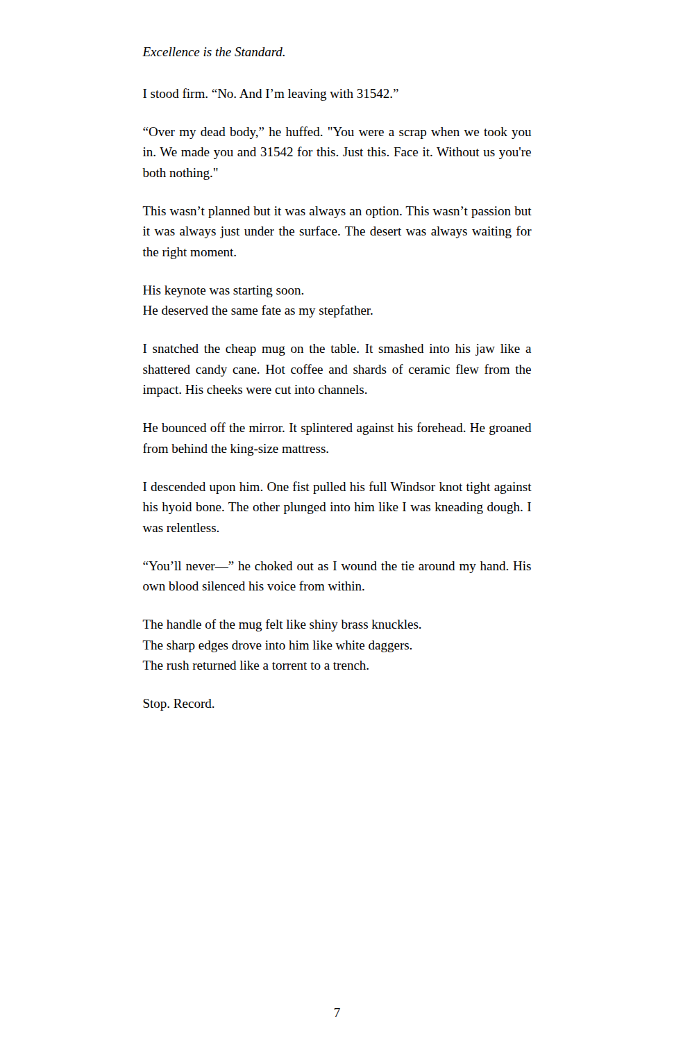Excellence is the Standard.
I stood firm. “No. And I’m leaving with 31542.”
“Over my dead body,” he huffed. "You were a scrap when we took you in. We made you and 31542 for this. Just this. Face it. Without us you're both nothing."
This wasn’t planned but it was always an option. This wasn’t passion but it was always just under the surface. The desert was always waiting for the right moment.
His keynote was starting soon.
He deserved the same fate as my stepfather.
I snatched the cheap mug on the table. It smashed into his jaw like a shattered candy cane. Hot coffee and shards of ceramic flew from the impact. His cheeks were cut into channels.
He bounced off the mirror. It splintered against his forehead. He groaned from behind the king-size mattress.
I descended upon him. One fist pulled his full Windsor knot tight against his hyoid bone. The other plunged into him like I was kneading dough. I was relentless.
“You’ll never—” he choked out as I wound the tie around my hand. His own blood silenced his voice from within.
The handle of the mug felt like shiny brass knuckles.
The sharp edges drove into him like white daggers.
The rush returned like a torrent to a trench.
Stop. Record.
7